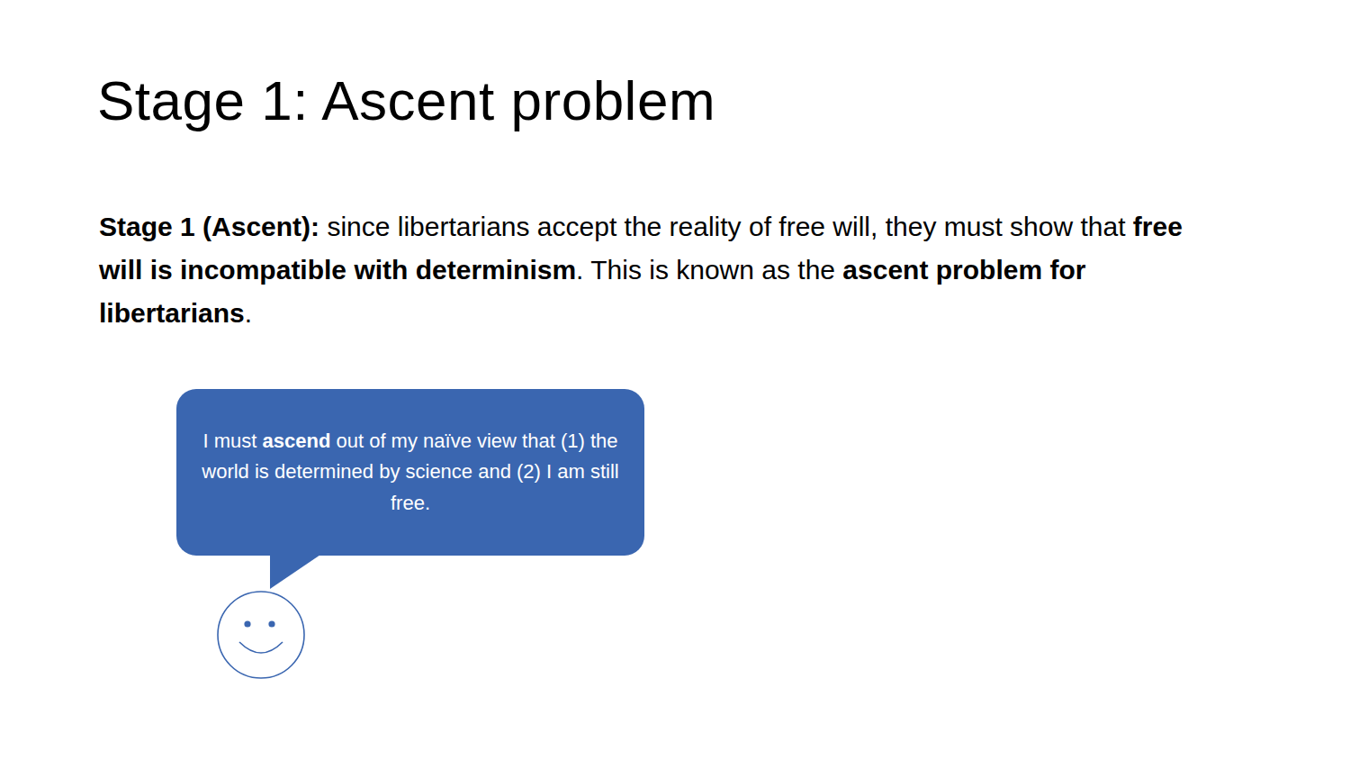Stage 1: Ascent problem
Stage 1 (Ascent): since libertarians accept the reality of free will, they must show that free will is incompatible with determinism. This is known as the ascent problem for libertarians.
I must ascend out of my naïve view that (1) the world is determined by science and (2) I am still free.